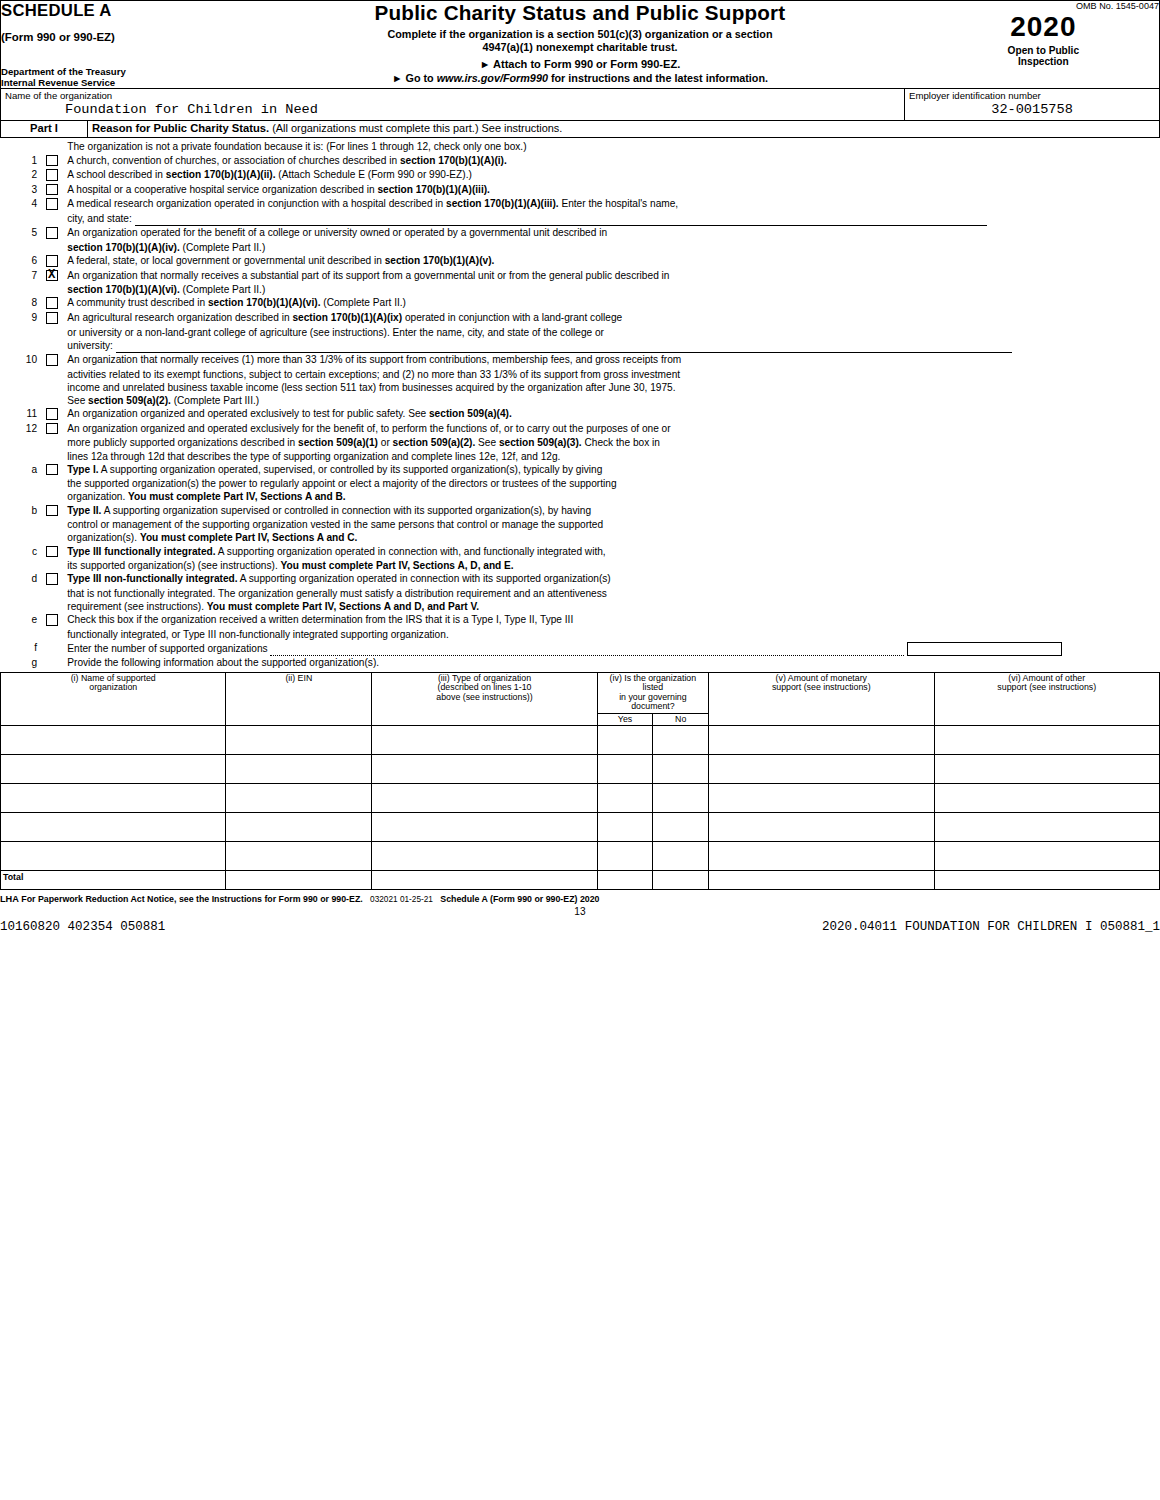| SCHEDULE A (Form 990 or 990-EZ) Department of the Treasury Internal Revenue Service | Public Charity Status and Public Support Complete if the organization is a section 501(c)(3) organization or a section 4947(a)(1) nonexempt charitable trust. ► Attach to Form 990 or Form 990-EZ. ► Go to www.irs.gov/Form990 for instructions and the latest information. | OMB No. 1545-0047 2020 Open to Public Inspection |
| Name of the organization Foundation for Children in Need | Employer identification number 32-0015758 |
| Part I | Reason for Public Charity Status. (All organizations must complete this part.) See instructions. |
| | | The organization is not a private foundation because it is: (For lines 1 through 12, check only one box.) |
| 1 | | A church, convention of churches, or association of churches described in section 170(b)(1)(A)(i). |
| 2 | | A school described in section 170(b)(1)(A)(ii). (Attach Schedule E (Form 990 or 990-EZ).) |
| 3 | | A hospital or a cooperative hospital service organization described in section 170(b)(1)(A)(iii). |
| 4 | | A medical research organization operated in conjunction with a hospital described in section 170(b)(1)(A)(iii). Enter the hospital's name, |
| | | city, and state: |
| 5 | | An organization operated for the benefit of a college or university owned or operated by a governmental unit described in |
| | | section 170(b)(1)(A)(iv). (Complete Part II.) |
| 6 | | A federal, state, or local government or governmental unit described in section 170(b)(1)(A)(v). |
| 7 | | An organization that normally receives a substantial part of its support from a governmental unit or from the general public described in |
| | | section 170(b)(1)(A)(vi). (Complete Part II.) |
| 8 | | A community trust described in section 170(b)(1)(A)(vi). (Complete Part II.) |
| 9 | | An agricultural research organization described in section 170(b)(1)(A)(ix) operated in conjunction with a land-grant college |
| | | or university or a non-land-grant college of agriculture (see instructions). Enter the name, city, and state of the college or |
| | | university: |
| 10 | | An organization that normally receives (1) more than 33 1/3% of its support from contributions, membership fees, and gross receipts from |
| | | activities related to its exempt functions, subject to certain exceptions; and (2) no more than 33 1/3% of its support from gross investment |
| | | income and unrelated business taxable income (less section 511 tax) from businesses acquired by the organization after June 30, 1975. |
| | | See section 509(a)(2). (Complete Part III.) |
| 11 | | An organization organized and operated exclusively to test for public safety. See section 509(a)(4). |
| 12 | | An organization organized and operated exclusively for the benefit of, to perform the functions of, or to carry out the purposes of one or |
| | | more publicly supported organizations described in section 509(a)(1) or section 509(a)(2). See section 509(a)(3). Check the box in |
| | | lines 12a through 12d that describes the type of supporting organization and complete lines 12e, 12f, and 12g. |
| a | | Type I. A supporting organization operated, supervised, or controlled by its supported organization(s), typically by giving |
| | | the supported organization(s) the power to regularly appoint or elect a majority of the directors or trustees of the supporting |
| | | organization. You must complete Part IV, Sections A and B. |
| b | | Type II. A supporting organization supervised or controlled in connection with its supported organization(s), by having |
| | | control or management of the supporting organization vested in the same persons that control or manage the supported |
| | | organization(s). You must complete Part IV, Sections A and C. |
| c | | Type III functionally integrated. A supporting organization operated in connection with, and functionally integrated with, |
| | | its supported organization(s) (see instructions). You must complete Part IV, Sections A, D, and E. |
| d | | Type III non-functionally integrated. A supporting organization operated in connection with its supported organization(s) |
| | | that is not functionally integrated. The organization generally must satisfy a distribution requirement and an attentiveness |
| | | requirement (see instructions). You must complete Part IV, Sections A and D, and Part V. |
| e | | Check this box if the organization received a written determination from the IRS that it is a Type I, Type II, Type III |
| | | functionally integrated, or Type III non-functionally integrated supporting organization. |
| f | | Enter the number of supported organizations |
| g | | Provide the following information about the supported organization(s). |
| (i) Name of supported organization | (ii) EIN | (iii) Type of organization (described on lines 1-10 above (see instructions)) | (iv) Is the organization listed in your governing document? | (v) Amount of monetary support (see instructions) | (vi) Amount of other support (see instructions) |
| --- | --- | --- | --- | --- | --- |
| Yes | No |
| Total | | | | | | |
LHA For Paperwork Reduction Act Notice, see the Instructions for Form 990 or 990-EZ. 032021 01-25-21 Schedule A (Form 990 or 990-EZ) 2020
13
10160820 402354 050881 2020.04011 FOUNDATION FOR CHILDREN I 050881_1